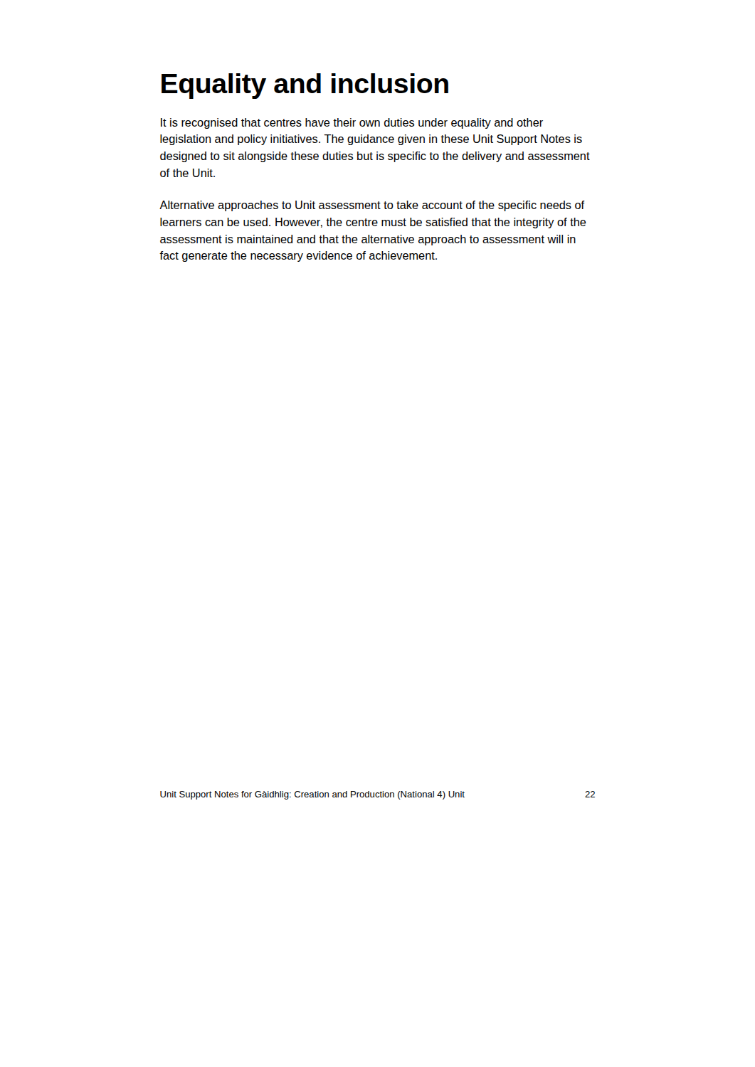Equality and inclusion
It is recognised that centres have their own duties under equality and other legislation and policy initiatives. The guidance given in these Unit Support Notes is designed to sit alongside these duties but is specific to the delivery and assessment of the Unit.
Alternative approaches to Unit assessment to take account of the specific needs of learners can be used. However, the centre must be satisfied that the integrity of the assessment is maintained and that the alternative approach to assessment will in fact generate the necessary evidence of achievement.
Unit Support Notes for Gàidhlig: Creation and Production (National 4) Unit 22